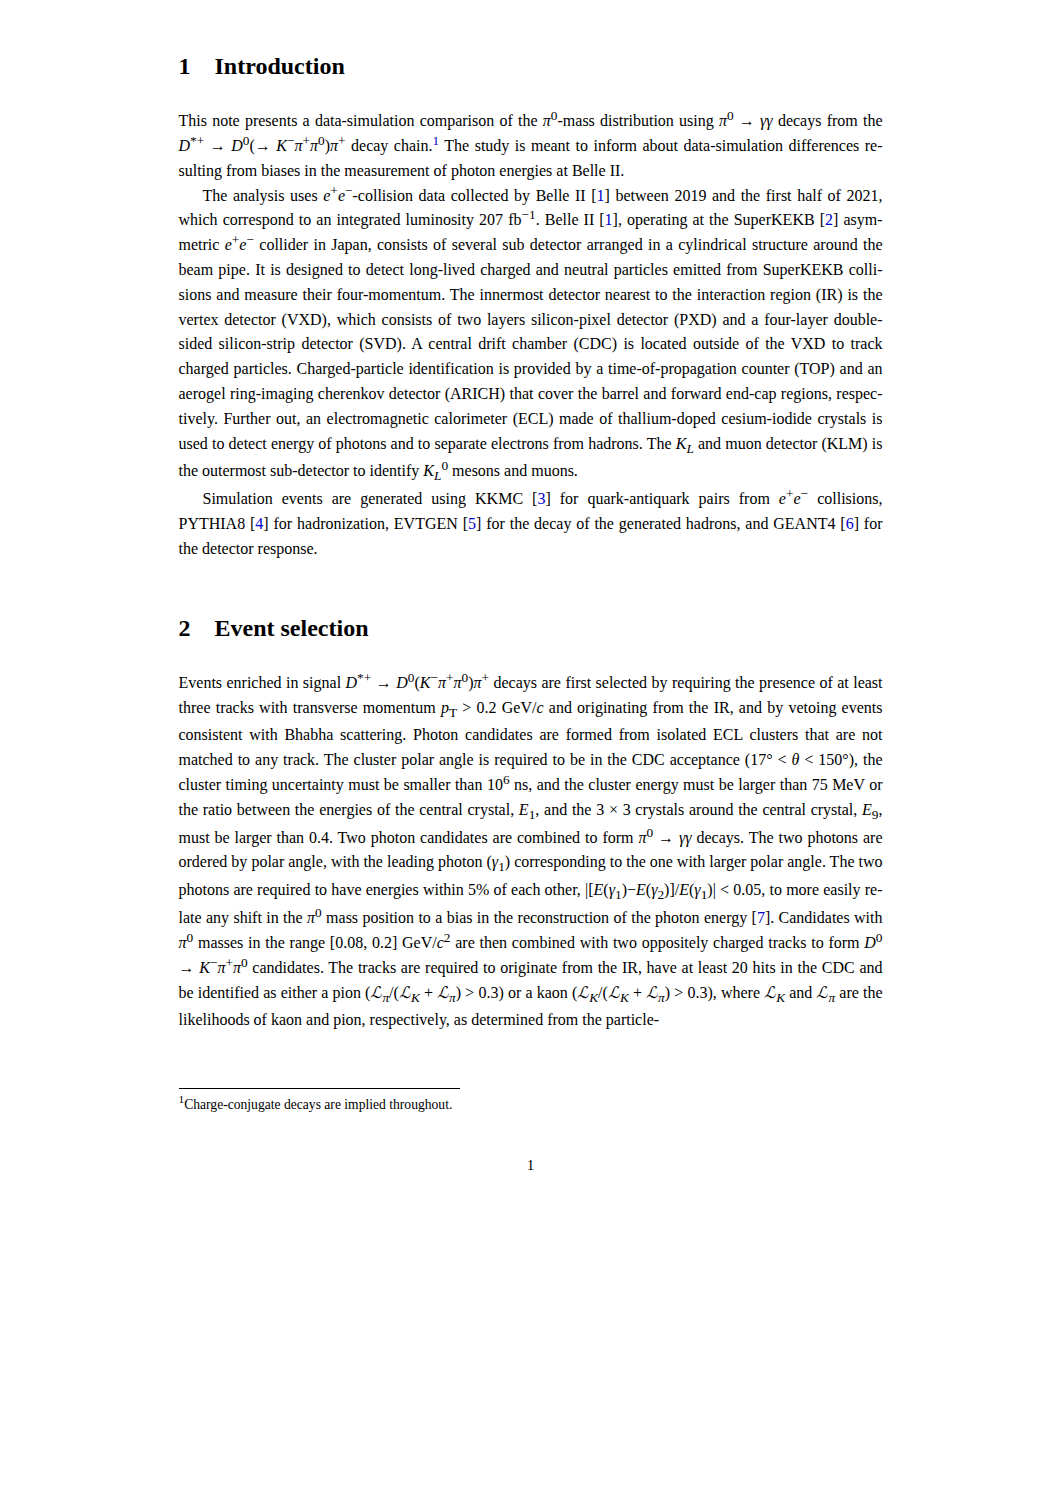1 Introduction
This note presents a data-simulation comparison of the π0-mass distribution using π0 → γγ decays from the D*+ → D0(→ K−π+π0)π+ decay chain.1 The study is meant to inform about data-simulation differences resulting from biases in the measurement of photon energies at Belle II.
The analysis uses e+e−-collision data collected by Belle II [1] between 2019 and the first half of 2021, which correspond to an integrated luminosity 207 fb−1. Belle II [1], operating at the SuperKEKB [2] asymmetric e+e− collider in Japan, consists of several sub detector arranged in a cylindrical structure around the beam pipe. It is designed to detect long-lived charged and neutral particles emitted from SuperKEKB collisions and measure their four-momentum. The innermost detector nearest to the interaction region (IR) is the vertex detector (VXD), which consists of two layers silicon-pixel detector (PXD) and a four-layer double-sided silicon-strip detector (SVD). A central drift chamber (CDC) is located outside of the VXD to track charged particles. Charged-particle identification is provided by a time-of-propagation counter (TOP) and an aerogel ring-imaging cherenkov detector (ARICH) that cover the barrel and forward end-cap regions, respectively. Further out, an electromagnetic calorimeter (ECL) made of thallium-doped cesium-iodide crystals is used to detect energy of photons and to separate electrons from hadrons. The KL and muon detector (KLM) is the outermost sub-detector to identify KL0 mesons and muons.
Simulation events are generated using KKMC [3] for quark-antiquark pairs from e+e− collisions, PYTHIA8 [4] for hadronization, EVTGEN [5] for the decay of the generated hadrons, and GEANT4 [6] for the detector response.
2 Event selection
Events enriched in signal D*+ → D0(K−π+π0)π+ decays are first selected by requiring the presence of at least three tracks with transverse momentum pT > 0.2 GeV/c and originating from the IR, and by vetoing events consistent with Bhabha scattering. Photon candidates are formed from isolated ECL clusters that are not matched to any track. The cluster polar angle is required to be in the CDC acceptance (17° < θ < 150°), the cluster timing uncertainty must be smaller than 106 ns, and the cluster energy must be larger than 75 MeV or the ratio between the energies of the central crystal, E1, and the 3 × 3 crystals around the central crystal, E9, must be larger than 0.4. Two photon candidates are combined to form π0 → γγ decays. The two photons are ordered by polar angle, with the leading photon (γ1) corresponding to the one with larger polar angle. The two photons are required to have energies within 5% of each other, |[E(γ1)−E(γ2)]/E(γ1)| < 0.05, to more easily relate any shift in the π0 mass position to a bias in the reconstruction of the photon energy [7]. Candidates with π0 masses in the range [0.08, 0.2] GeV/c2 are then combined with two oppositely charged tracks to form D0 → K−π+π0 candidates. The tracks are required to originate from the IR, have at least 20 hits in the CDC and be identified as either a pion (ℒπ/(ℒK + ℒπ) > 0.3) or a kaon (ℒK/(ℒK + ℒπ) > 0.3), where ℒK and ℒπ are the likelihoods of kaon and pion, respectively, as determined from the particle-
1Charge-conjugate decays are implied throughout.
1